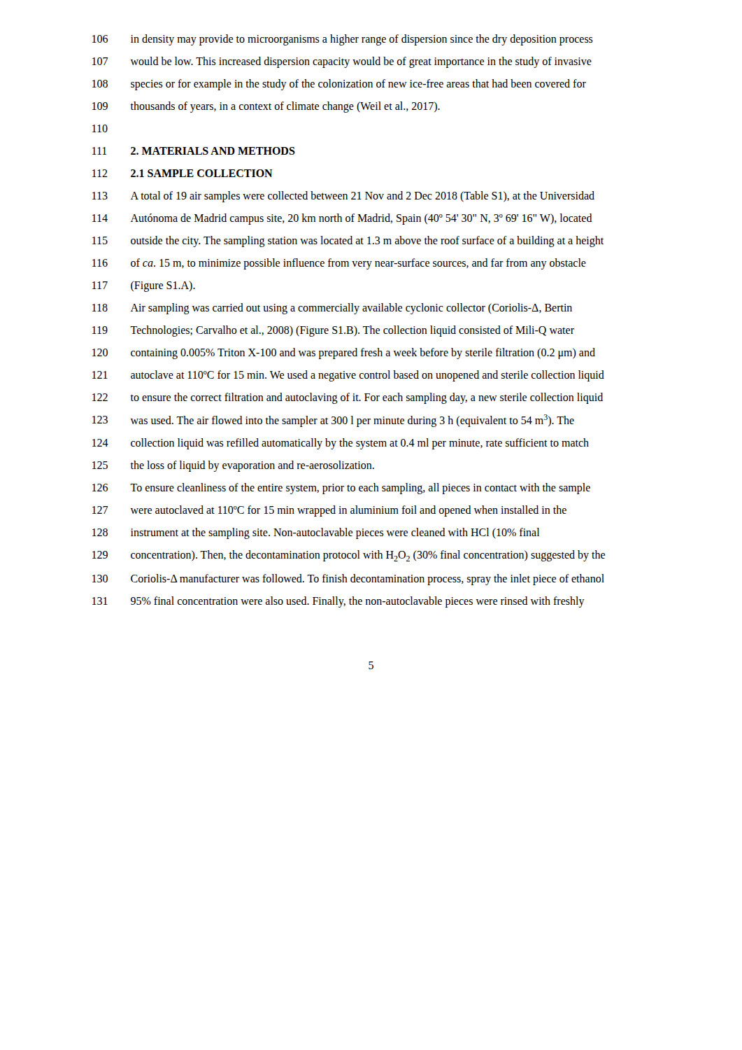106 in density may provide to microorganisms a higher range of dispersion since the dry deposition process
107 would be low. This increased dispersion capacity would be of great importance in the study of invasive
108 species or for example in the study of the colonization of new ice-free areas that had been covered for
109 thousands of years, in a context of climate change (Weil et al., 2017).
110
111
2. MATERIALS AND METHODS
112
2.1 SAMPLE COLLECTION
113 A total of 19 air samples were collected between 21 Nov and 2 Dec 2018 (Table S1), at the Universidad
114 Autónoma de Madrid campus site, 20 km north of Madrid, Spain (40º 54' 30" N, 3º 69' 16" W), located
115 outside the city. The sampling station was located at 1.3 m above the roof surface of a building at a height
116 of ca. 15 m, to minimize possible influence from very near-surface sources, and far from any obstacle
117(Figure S1.A).
118 Air sampling was carried out using a commercially available cyclonic collector (Coriolis-Δ, Bertin
119 Technologies; Carvalho et al., 2008) (Figure S1.B). The collection liquid consisted of Mili-Q water
120 containing 0.005% Triton X-100 and was prepared fresh a week before by sterile filtration (0.2 μm) and
121 autoclave at 110ºC for 15 min. We used a negative control based on unopened and sterile collection liquid
122 to ensure the correct filtration and autoclaving of it. For each sampling day, a new sterile collection liquid
123 was used. The air flowed into the sampler at 300 l per minute during 3 h (equivalent to 54 m3). The
124 collection liquid was refilled automatically by the system at 0.4 ml per minute, rate sufficient to match
125 the loss of liquid by evaporation and re-aerosolization.
126 To ensure cleanliness of the entire system, prior to each sampling, all pieces in contact with the sample
127 were autoclaved at 110ºC for 15 min wrapped in aluminium foil and opened when installed in the
128 instrument at the sampling site. Non-autoclavable pieces were cleaned with HCl (10% final
129 concentration). Then, the decontamination protocol with H2O2 (30% final concentration) suggested by the
130 Coriolis-Δ manufacturer was followed. To finish decontamination process, spray the inlet piece of ethanol
13195% final concentration were also used. Finally, the non-autoclavable pieces were rinsed with freshly
5